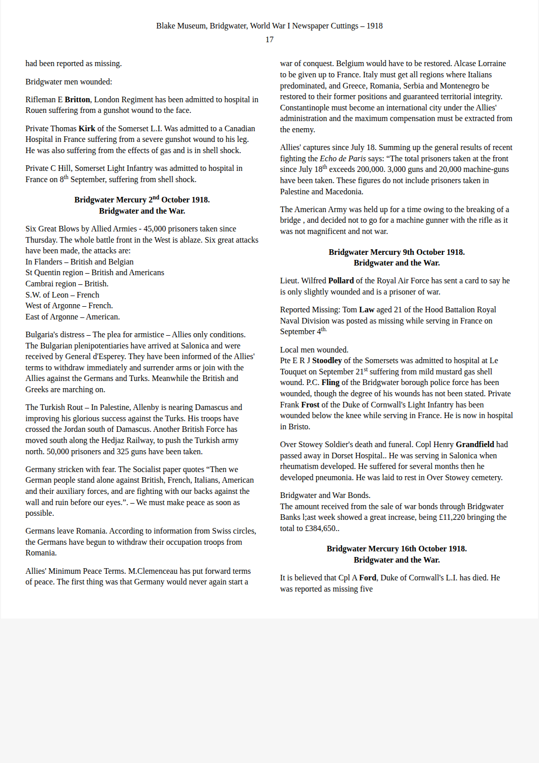Blake Museum, Bridgwater, World War I Newspaper Cuttings – 1918
17
had been reported as missing.
Bridgwater men wounded:
Rifleman E Britton, London Regiment has been admitted to hospital in Rouen suffering from a gunshot wound to the face.
Private Thomas Kirk of the Somerset L.I. Was admitted to a Canadian Hospital in France suffering from a severe gunshot wound to his leg. He was also suffering from the effects of gas and is in shell shock.
Private C Hill, Somerset Light Infantry was admitted to hospital in France on 8th September, suffering from shell shock.
Bridgwater Mercury 2nd October 1918.
Bridgwater and the War.
Six Great Blows by Allied Armies - 45,000 prisoners taken since Thursday. The whole battle front in the West is ablaze. Six great attacks have been made, the attacks are:
In Flanders – British and Belgian
St Quentin region – British and Americans
Cambrai region – British.
S.W. of Leon – French
West of Argonne – French.
East of Argonne – American.
Bulgaria's distress – The plea for armistice – Allies only conditions. The Bulgarian plenipotentiaries have arrived at Salonica and were received by General d'Esperey. They have been informed of the Allies' terms to withdraw immediately and surrender arms or join with the Allies against the Germans and Turks. Meanwhile the British and Greeks are marching on.
The Turkish Rout – In Palestine, Allenby is nearing Damascus and improving his glorious success against the Turks. His troops have crossed the Jordan south of Damascus. Another British Force has moved south along the Hedjaz Railway, to push the Turkish army north. 50,000 prisoners and 325 guns have been taken.
Germany stricken with fear. The Socialist paper quotes “Then we German people stand alone against British, French, Italians, American and their auxiliary forces, and are fighting with our backs against the wall and ruin before our eyes.”. – We must make peace as soon as possible.
Germans leave Romania. According to information from Swiss circles, the Germans have begun to withdraw their occupation troops from Romania.
Allies' Minimum Peace Terms. M.Clemenceau has put forward terms of peace. The first thing was that Germany would never again start a war of conquest. Belgium would have to be restored. Alcase Lorraine to be given up to France. Italy must get all regions where Italians predominated, and Greece, Romania, Serbia and Montenegro be restored to their former positions and guaranteed territorial integrity. Constantinople must become an international city under the Allies' administration and the maximum compensation must be extracted from the enemy.
Allies' captures since July 18. Summing up the general results of recent fighting the Echo de Paris says: “The total prisoners taken at the front since July 18th exceeds 200,000. 3,000 guns and 20,000 machine-guns have been taken. These figures do not include prisoners taken in Palestine and Macedonia.
The American Army was held up for a time owing to the breaking of a bridge , and decided not to go for a machine gunner with the rifle as it was not magnificent and not war.
Bridgwater Mercury 9th October 1918.
Bridgwater and the War.
Lieut. Wilfred Pollard of the Royal Air Force has sent a card to say he is only slightly wounded and is a prisoner of war.
Reported Missing: Tom Law aged 21 of the Hood Battalion Royal Naval Division was posted as missing while serving in France on September 4th.
Local men wounded.
Pte E R J Stoodley of the Somersets was admitted to hospital at Le Touquet on September 21st suffering from mild mustard gas shell wound. P.C. Fling of the Bridgwater borough police force has been wounded, though the degree of his wounds has not been stated. Private Frank Frost of the Duke of Cornwall's Light Infantry has been wounded below the knee while serving in France. He is now in hospital in Bristo.
Over Stowey Soldier's death and funeral. Copl Henry Grandfield had passed away in Dorset Hospital.. He was serving in Salonica when rheumatism developed. He suffered for several months then he developed pneumonia. He was laid to rest in Over Stowey cemetery.
Bridgwater and War Bonds.
The amount received from the sale of war bonds through Bridgwater Banks l;ast week showed a great increase, being £11,220 bringing the total to £384,650..
Bridgwater Mercury 16th October 1918.
Bridgwater and the War.
It is believed that Cpl A Ford, Duke of Cornwall's L.I. has died. He was reported as missing five